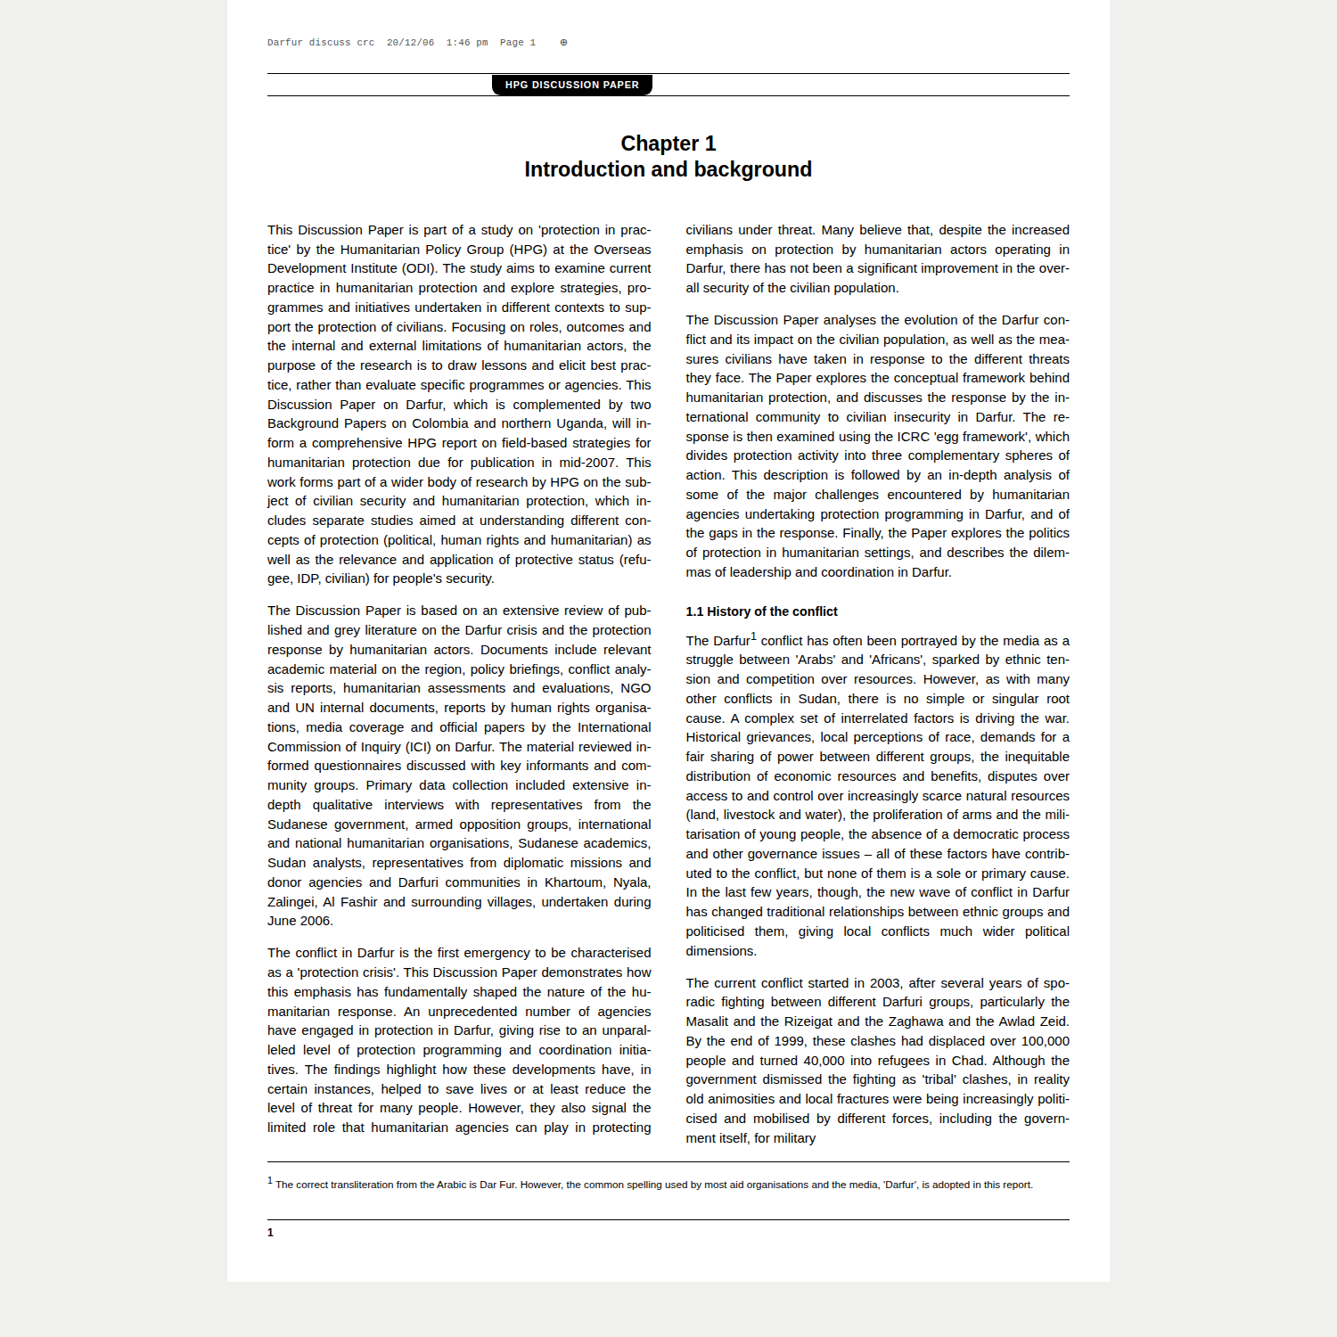Darfur discuss crc 20/12/06 1:46 pm Page 1 ⊕
HPG DISCUSSION PAPER
Chapter 1 Introduction and background
This Discussion Paper is part of a study on 'protection in practice' by the Humanitarian Policy Group (HPG) at the Overseas Development Institute (ODI). The study aims to examine current practice in humanitarian protection and explore strategies, programmes and initiatives undertaken in different contexts to support the protection of civilians. Focusing on roles, outcomes and the internal and external limitations of humanitarian actors, the purpose of the research is to draw lessons and elicit best practice, rather than evaluate specific programmes or agencies. This Discussion Paper on Darfur, which is complemented by two Background Papers on Colombia and northern Uganda, will inform a comprehensive HPG report on field-based strategies for humanitarian protection due for publication in mid-2007. This work forms part of a wider body of research by HPG on the subject of civilian security and humanitarian protection, which includes separate studies aimed at understanding different concepts of protection (political, human rights and humanitarian) as well as the relevance and application of protective status (refugee, IDP, civilian) for people's security.
The Discussion Paper is based on an extensive review of published and grey literature on the Darfur crisis and the protection response by humanitarian actors. Documents include relevant academic material on the region, policy briefings, conflict analysis reports, humanitarian assessments and evaluations, NGO and UN internal documents, reports by human rights organisations, media coverage and official papers by the International Commission of Inquiry (ICI) on Darfur. The material reviewed informed questionnaires discussed with key informants and community groups. Primary data collection included extensive in-depth qualitative interviews with representatives from the Sudanese government, armed opposition groups, international and national humanitarian organisations, Sudanese academics, Sudan analysts, representatives from diplomatic missions and donor agencies and Darfuri communities in Khartoum, Nyala, Zalingei, Al Fashir and surrounding villages, undertaken during June 2006.
The conflict in Darfur is the first emergency to be characterised as a 'protection crisis'. This Discussion Paper demonstrates how this emphasis has fundamentally shaped the nature of the humanitarian response. An unprecedented number of agencies have engaged in protection in Darfur, giving rise to an unparalleled level of protection programming and coordination initiatives. The findings highlight how these developments have, in certain instances, helped to save lives or at least reduce the level of threat for many people. However, they also signal the limited role that humanitarian agencies can play in protecting civilians under threat. Many believe that, despite the increased emphasis on protection by humanitarian actors operating in Darfur, there has not been a significant improvement in the overall security of the civilian population.
The Discussion Paper analyses the evolution of the Darfur conflict and its impact on the civilian population, as well as the measures civilians have taken in response to the different threats they face. The Paper explores the conceptual framework behind humanitarian protection, and discusses the response by the international community to civilian insecurity in Darfur. The response is then examined using the ICRC 'egg framework', which divides protection activity into three complementary spheres of action. This description is followed by an in-depth analysis of some of the major challenges encountered by humanitarian agencies undertaking protection programming in Darfur, and of the gaps in the response. Finally, the Paper explores the politics of protection in humanitarian settings, and describes the dilemmas of leadership and coordination in Darfur.
1.1 History of the conflict
The Darfur1 conflict has often been portrayed by the media as a struggle between 'Arabs' and 'Africans', sparked by ethnic tension and competition over resources. However, as with many other conflicts in Sudan, there is no simple or singular root cause. A complex set of interrelated factors is driving the war. Historical grievances, local perceptions of race, demands for a fair sharing of power between different groups, the inequitable distribution of economic resources and benefits, disputes over access to and control over increasingly scarce natural resources (land, livestock and water), the proliferation of arms and the militarisation of young people, the absence of a democratic process and other governance issues – all of these factors have contributed to the conflict, but none of them is a sole or primary cause. In the last few years, though, the new wave of conflict in Darfur has changed traditional relationships between ethnic groups and politicised them, giving local conflicts much wider political dimensions.
The current conflict started in 2003, after several years of sporadic fighting between different Darfuri groups, particularly the Masalit and the Rizeigat and the Zaghawa and the Awlad Zeid. By the end of 1999, these clashes had displaced over 100,000 people and turned 40,000 into refugees in Chad. Although the government dismissed the fighting as 'tribal' clashes, in reality old animosities and local fractures were being increasingly politicised and mobilised by different forces, including the government itself, for military
1 The correct transliteration from the Arabic is Dar Fur. However, the common spelling used by most aid organisations and the media, 'Darfur', is adopted in this report.
1